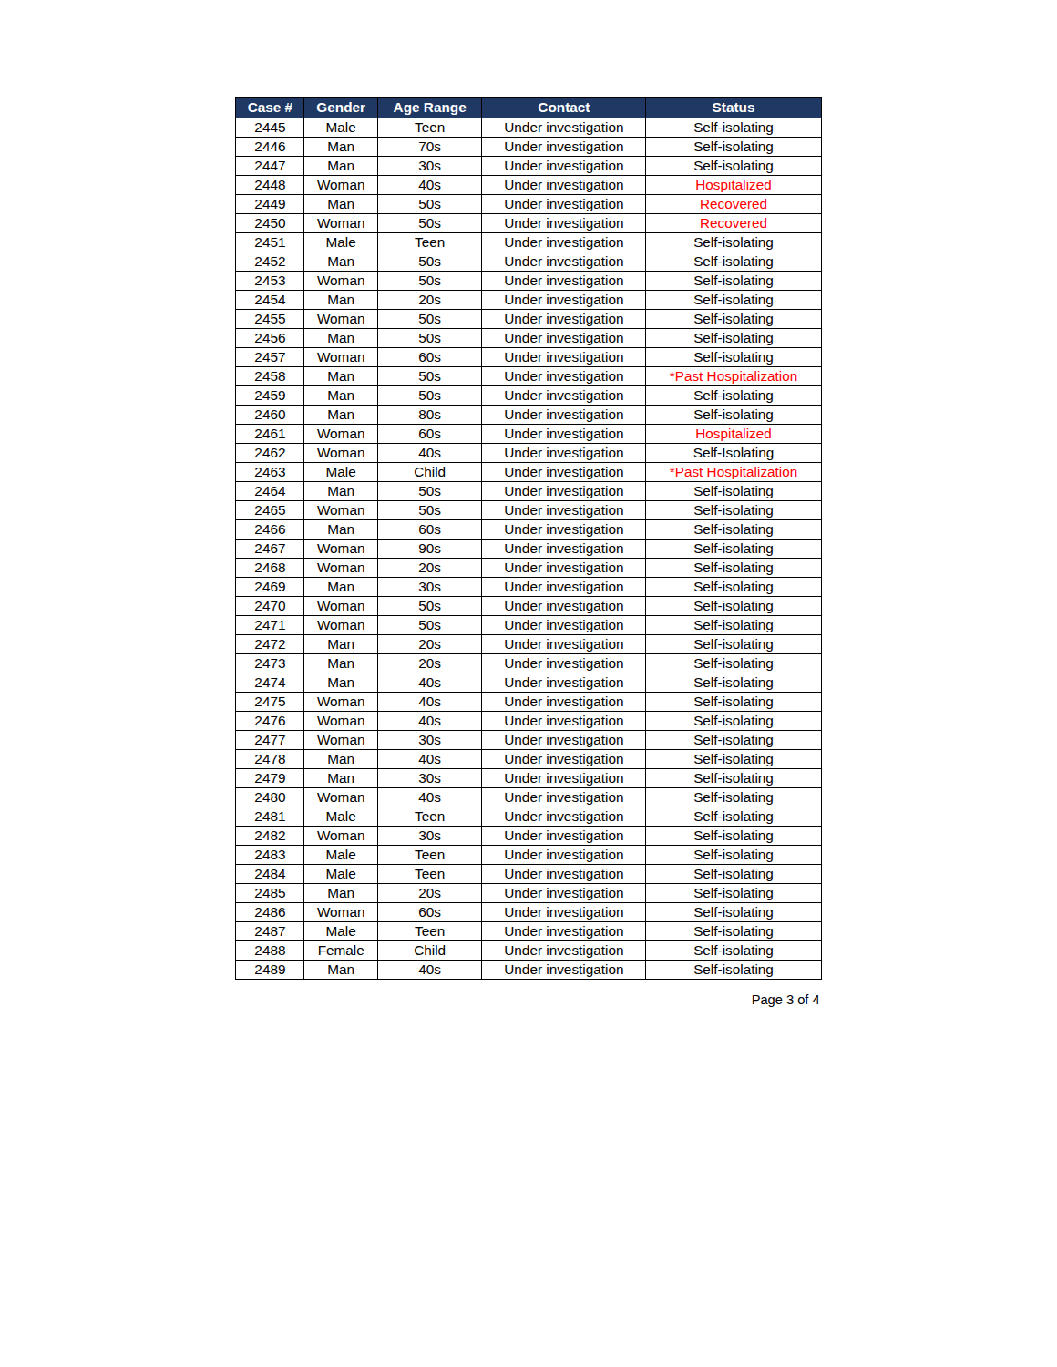| Case # | Gender | Age Range | Contact | Status |
| --- | --- | --- | --- | --- |
| 2445 | Male | Teen | Under investigation | Self-isolating |
| 2446 | Man | 70s | Under investigation | Self-isolating |
| 2447 | Man | 30s | Under investigation | Self-isolating |
| 2448 | Woman | 40s | Under investigation | Hospitalized |
| 2449 | Man | 50s | Under investigation | Recovered |
| 2450 | Woman | 50s | Under investigation | Recovered |
| 2451 | Male | Teen | Under investigation | Self-isolating |
| 2452 | Man | 50s | Under investigation | Self-isolating |
| 2453 | Woman | 50s | Under investigation | Self-isolating |
| 2454 | Man | 20s | Under investigation | Self-isolating |
| 2455 | Woman | 50s | Under investigation | Self-isolating |
| 2456 | Man | 50s | Under investigation | Self-isolating |
| 2457 | Woman | 60s | Under investigation | Self-isolating |
| 2458 | Man | 50s | Under investigation | *Past Hospitalization |
| 2459 | Man | 50s | Under investigation | Self-isolating |
| 2460 | Man | 80s | Under investigation | Self-isolating |
| 2461 | Woman | 60s | Under investigation | Hospitalized |
| 2462 | Woman | 40s | Under investigation | Self-Isolating |
| 2463 | Male | Child | Under investigation | *Past Hospitalization |
| 2464 | Man | 50s | Under investigation | Self-isolating |
| 2465 | Woman | 50s | Under investigation | Self-isolating |
| 2466 | Man | 60s | Under investigation | Self-isolating |
| 2467 | Woman | 90s | Under investigation | Self-isolating |
| 2468 | Woman | 20s | Under investigation | Self-isolating |
| 2469 | Man | 30s | Under investigation | Self-isolating |
| 2470 | Woman | 50s | Under investigation | Self-isolating |
| 2471 | Woman | 50s | Under investigation | Self-isolating |
| 2472 | Man | 20s | Under investigation | Self-isolating |
| 2473 | Man | 20s | Under investigation | Self-isolating |
| 2474 | Man | 40s | Under investigation | Self-isolating |
| 2475 | Woman | 40s | Under investigation | Self-isolating |
| 2476 | Woman | 40s | Under investigation | Self-isolating |
| 2477 | Woman | 30s | Under investigation | Self-isolating |
| 2478 | Man | 40s | Under investigation | Self-isolating |
| 2479 | Man | 30s | Under investigation | Self-isolating |
| 2480 | Woman | 40s | Under investigation | Self-isolating |
| 2481 | Male | Teen | Under investigation | Self-isolating |
| 2482 | Woman | 30s | Under investigation | Self-isolating |
| 2483 | Male | Teen | Under investigation | Self-isolating |
| 2484 | Male | Teen | Under investigation | Self-isolating |
| 2485 | Man | 20s | Under investigation | Self-isolating |
| 2486 | Woman | 60s | Under investigation | Self-isolating |
| 2487 | Male | Teen | Under investigation | Self-isolating |
| 2488 | Female | Child | Under investigation | Self-isolating |
| 2489 | Man | 40s | Under investigation | Self-isolating |
Page 3 of 4